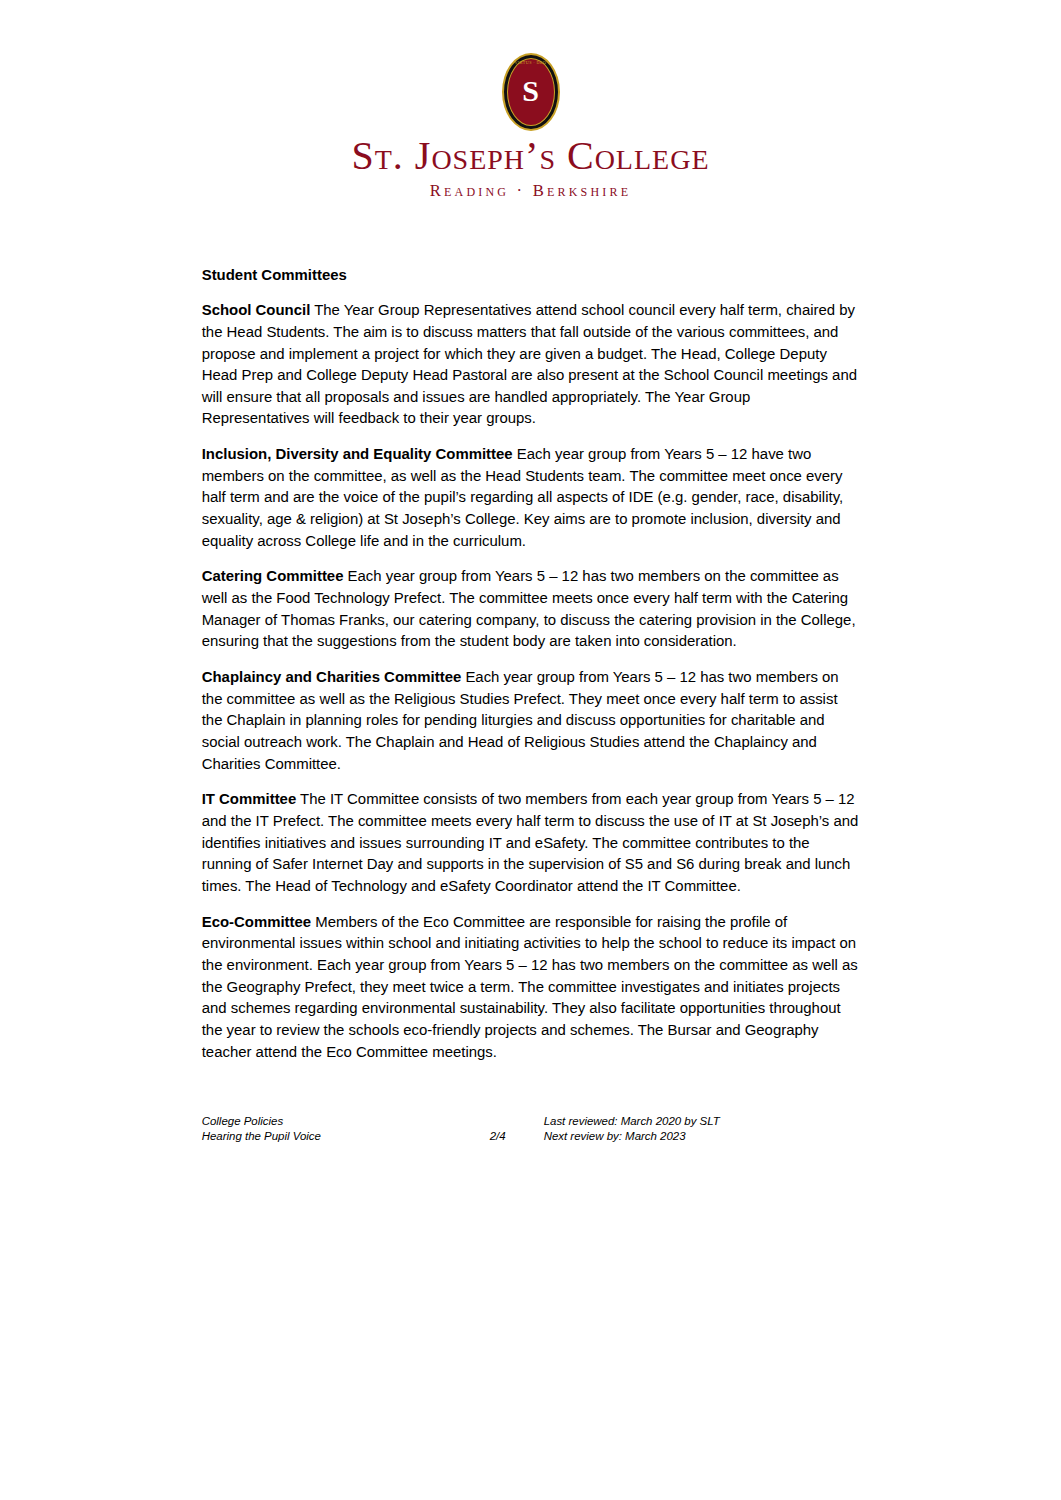VIRTUS · DEO
S
St. Joseph’s College
Reading · Berkshire
Student Committees
School Council The Year Group Representatives attend school council every half term, chaired by the Head Students. The aim is to discuss matters that fall outside of the various committees, and propose and implement a project for which they are given a budget. The Head, College Deputy Head Prep and College Deputy Head Pastoral are also present at the School Council meetings and will ensure that all proposals and issues are handled appropriately. The Year Group Representatives will feedback to their year groups.
Inclusion, Diversity and Equality Committee Each year group from Years 5 – 12 have two members on the committee, as well as the Head Students team. The committee meet once every half term and are the voice of the pupil’s regarding all aspects of IDE (e.g. gender, race, disability, sexuality, age & religion) at St Joseph’s College. Key aims are to promote inclusion, diversity and equality across College life and in the curriculum.
Catering Committee Each year group from Years 5 – 12 has two members on the committee as well as the Food Technology Prefect. The committee meets once every half term with the Catering Manager of Thomas Franks, our catering company, to discuss the catering provision in the College, ensuring that the suggestions from the student body are taken into consideration.
Chaplaincy and Charities Committee Each year group from Years 5 – 12 has two members on the committee as well as the Religious Studies Prefect. They meet once every half term to assist the Chaplain in planning roles for pending liturgies and discuss opportunities for charitable and social outreach work. The Chaplain and Head of Religious Studies attend the Chaplaincy and Charities Committee.
IT Committee The IT Committee consists of two members from each year group from Years 5 – 12 and the IT Prefect. The committee meets every half term to discuss the use of IT at St Joseph’s and identifies initiatives and issues surrounding IT and eSafety. The committee contributes to the running of Safer Internet Day and supports in the supervision of S5 and S6 during break and lunch times. The Head of Technology and eSafety Coordinator attend the IT Committee.
Eco-Committee Members of the Eco Committee are responsible for raising the profile of environmental issues within school and initiating activities to help the school to reduce its impact on the environment. Each year group from Years 5 – 12 has two members on the committee as well as the Geography Prefect, they meet twice a term. The committee investigates and initiates projects and schemes regarding environmental sustainability. They also facilitate opportunities throughout the year to review the schools eco-friendly projects and schemes. The Bursar and Geography teacher attend the Eco Committee meetings.
| College Policies | | Last reviewed: March 2020 by SLT |
| Hearing the Pupil Voice | 2/4 | Next review by: March 2023 |